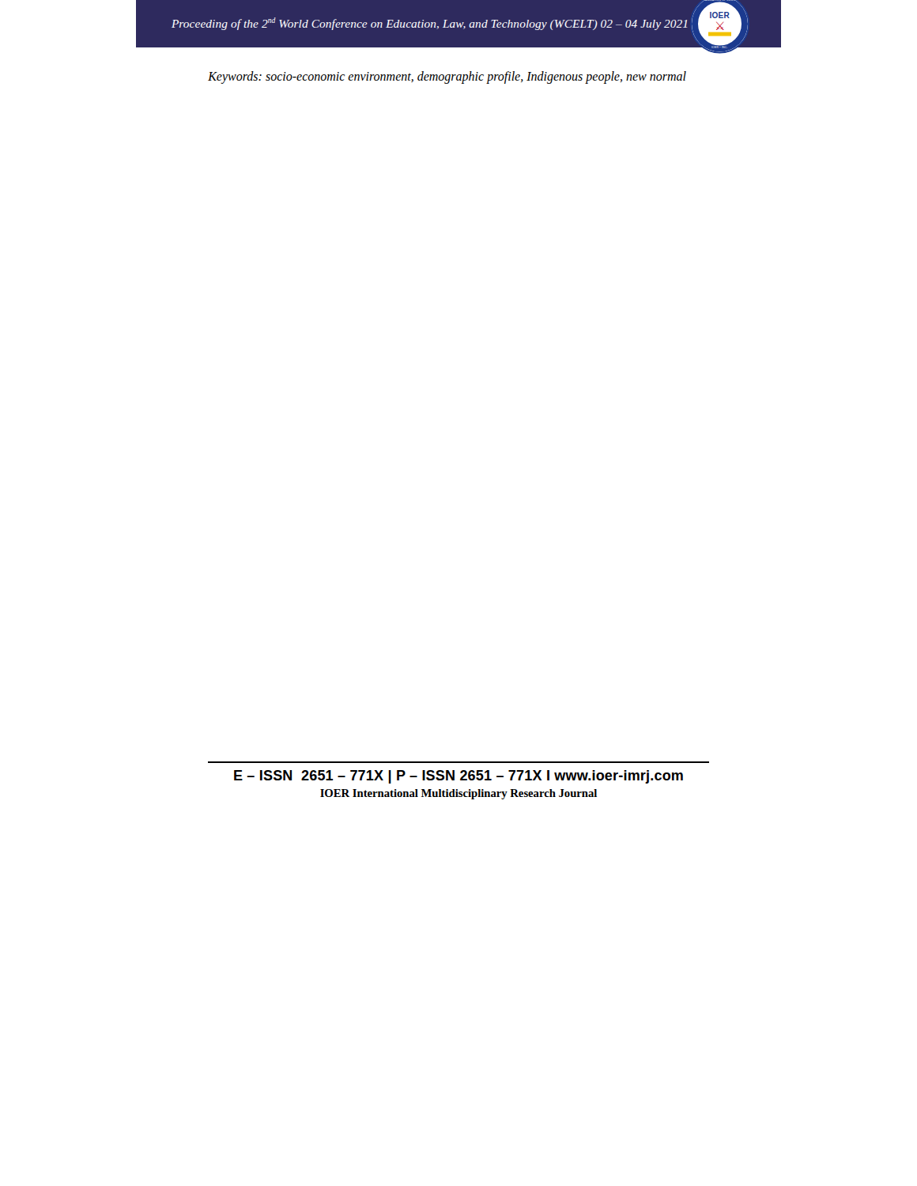Proceeding of the 2nd World Conference on Education, Law, and Technology (WCELT) 02 – 04 July 2021
INTERNATIONAL ORGANIZATION OF EDUCATIONAL RESEARCH
IOER • INC.
IOER
⚔
Keywords: socio-economic environment, demographic profile, Indigenous people, new normal
E – ISSN 2651 – 771X | P – ISSN 2651 – 771X I www.ioer-imrj.com
IOER International Multidisciplinary Research Journal